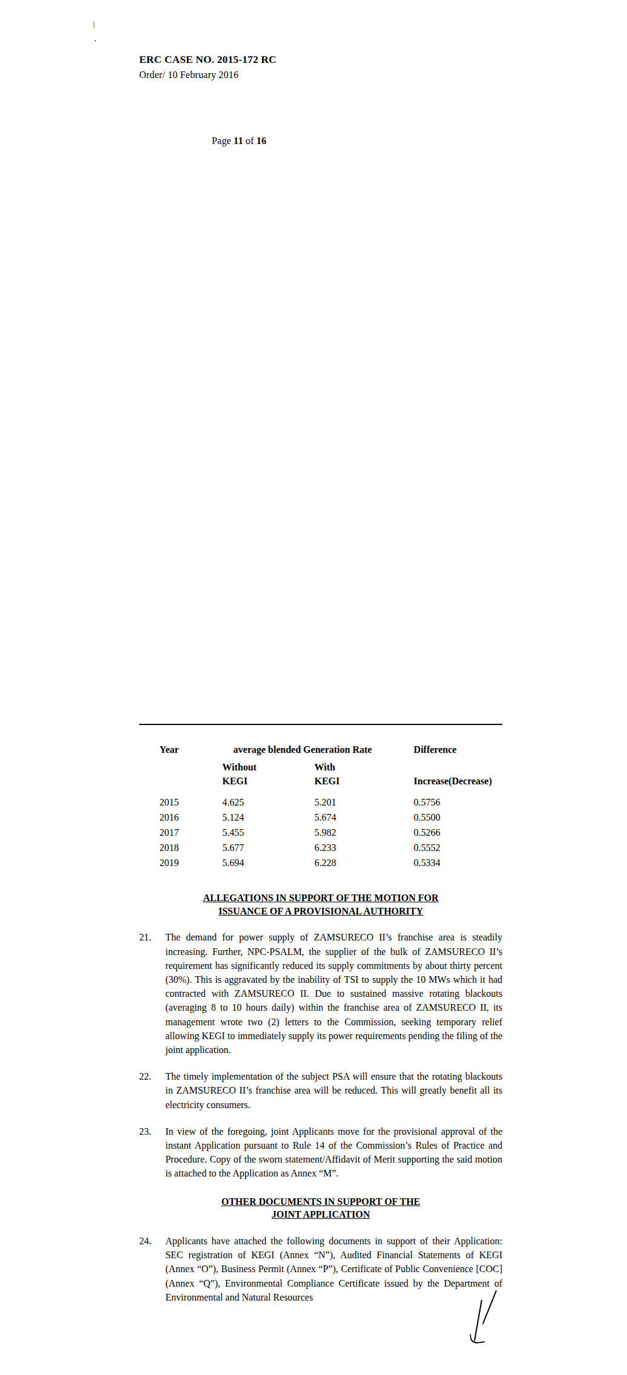\ ·
ERC CASE NO. 2015-172 RC
Order/ 10 February 2016
Page 11 of 16
| Year | average blended Generation Rate | Difference |
| --- | --- | --- |
| | Without KEGI | With KEGI | Increase(Decrease) |
| 2015 | 4.625 | 5.201 | 0.5756 |
| 2016 | 5.124 | 5.674 | 0.5500 |
| 2017 | 5.455 | 5.982 | 0.5266 |
| 2018 | 5.677 | 6.233 | 0.5552 |
| 2019 | 5.694 | 6.228 | 0.5334 |
ALLEGATIONS IN SUPPORT OF THE MOTION FOR
ISSUANCE OF A PROVISIONAL AUTHORITY
21. The demand for power supply of ZAMSURECO II’s franchise area is steadily increasing. Further, NPC-PSALM, the supplier of the bulk of ZAMSURECO II’s requirement has significantly reduced its supply commitments by about thirty percent (30%). This is aggravated by the inability of TSI to supply the 10 MWs which it had contracted with ZAMSURECO II. Due to sustained massive rotating blackouts (averaging 8 to 10 hours daily) within the franchise area of ZAMSURECO II, its management wrote two (2) letters to the Commission, seeking temporary relief allowing KEGI to immediately supply its power requirements pending the filing of the joint application.
22. The timely implementation of the subject PSA will ensure that the rotating blackouts in ZAMSURECO II’s franchise area will be reduced. This will greatly benefit all its electricity consumers.
23. In view of the foregoing, joint Applicants move for the provisional approval of the instant Application pursuant to Rule 14 of the Commission’s Rules of Practice and Procedure. Copy of the sworn statement/Affidavit of Merit supporting the said motion is attached to the Application as Annex “M”.
OTHER DOCUMENTS IN SUPPORT OF THE
JOINT APPLICATION
24. Applicants have attached the following documents in support of their Application: SEC registration of KEGI (Annex “N”), Audited Financial Statements of KEGI (Annex “O”), Business Permit (Annex “P”), Certificate of Public Convenience [COC] (Annex “Q”), Environmental Compliance Certificate issued by the Department of Environmental and Natural Resources